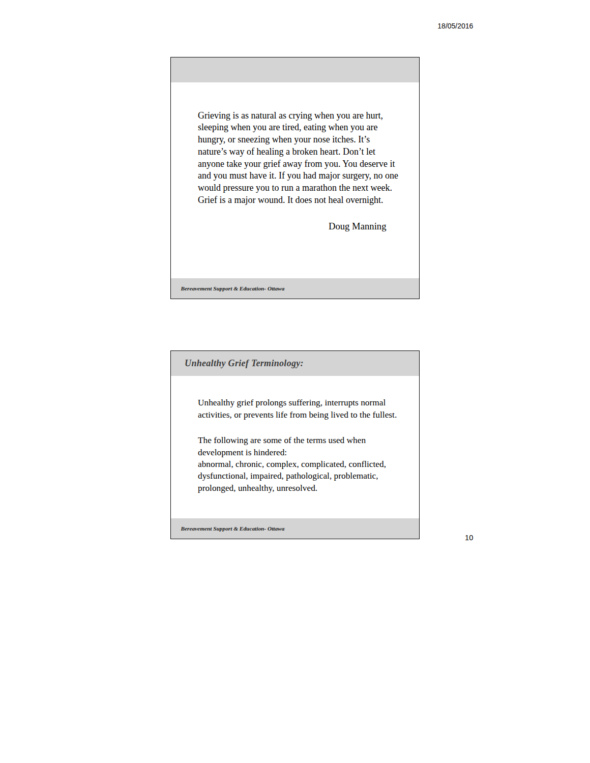18/05/2016
Grieving is as natural as crying when you are hurt, sleeping when you are tired, eating when you are hungry, or sneezing when your nose itches. It’s nature’s way of healing a broken heart. Don’t let anyone take your grief away from you. You deserve it and you must have it. If you had major surgery, no one would pressure you to run a marathon the next week. Grief is a major wound. It does not heal overnight.
Doug Manning
Bereavement Support & Education- Ottawa
Unhealthy Grief Terminology:
Unhealthy grief prolongs suffering, interrupts normal activities, or prevents life from being lived to the fullest.
The following are some of the terms used when development is hindered:
abnormal, chronic, complex, complicated, conflicted, dysfunctional, impaired, pathological, problematic, prolonged, unhealthy, unresolved.
Bereavement Support & Education- Ottawa
10